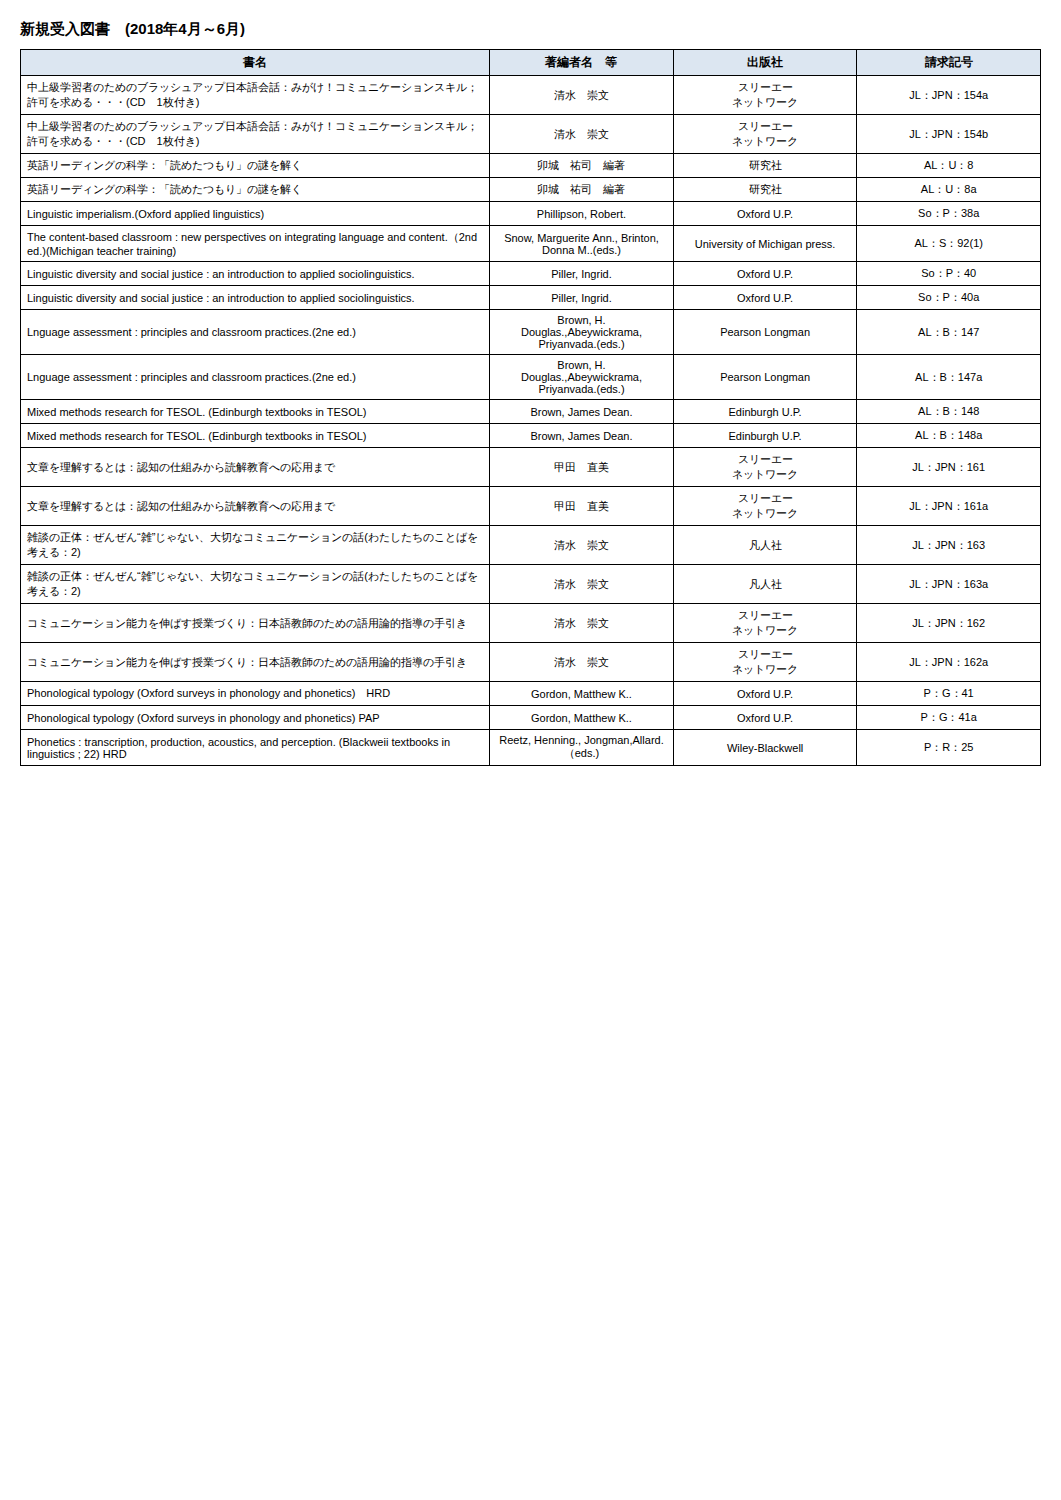新規受入図書　(2018年4月～6月)
| 書名 | 著編者名 等 | 出版社 | 請求記号 |
| --- | --- | --- | --- |
| 中上級学習者のためのブラッシュアップ日本語会話：みがけ！コミュニケーションスキル；許可を求める・・・(CD 1枚付き) | 清水 崇文 | スリーエー ネットワーク | JL：JPN：154a |
| 中上級学習者のためのブラッシュアップ日本語会話：みがけ！コミュニケーションスキル；許可を求める・・・(CD 1枚付き) | 清水 崇文 | スリーエー ネットワーク | JL：JPN：154b |
| 英語リーディングの科学：「読めたつもり」の謎を解く | 卯城 祐司 編著 | 研究社 | AL：U：8 |
| 英語リーディングの科学：「読めたつもり」の謎を解く | 卯城 祐司 編著 | 研究社 | AL：U：8a |
| Linguistic imperialism.(Oxford applied linguistics) | Phillipson, Robert. | Oxford U.P. | So：P：38a |
| The content-based classroom : new perspectives on integrating language and content.（2nd ed.)(Michigan teacher training) | Snow, Marguerite Ann., Brinton, Donna M..(eds.) | University of Michigan press. | AL：S：92(1) |
| Linguistic diversity and social justice : an introduction to applied sociolinguistics. | Piller, Ingrid. | Oxford U.P. | So：P：40 |
| Linguistic diversity and social justice : an introduction to applied sociolinguistics. | Piller, Ingrid. | Oxford U.P. | So：P：40a |
| Lnguage assessment : principles and classroom practices.(2ne ed.) | Brown, H. Douglas.,Abeywickrama, Priyanvada.(eds.) | Pearson Longman | AL：B：147 |
| Lnguage assessment : principles and classroom practices.(2ne ed.) | Brown, H. Douglas.,Abeywickrama, Priyanvada.(eds.) | Pearson Longman | AL：B：147a |
| Mixed methods research for TESOL. (Edinburgh textbooks in TESOL) | Brown, James Dean. | Edinburgh U.P. | AL：B：148 |
| Mixed methods research for TESOL. (Edinburgh textbooks in TESOL) | Brown, James Dean. | Edinburgh U.P. | AL：B：148a |
| 文章を理解するとは：認知の仕組みから読解教育への応用まで | 甲田 直美 | スリーエー ネットワーク | JL：JPN：161 |
| 文章を理解するとは：認知の仕組みから読解教育への応用まで | 甲田 直美 | スリーエー ネットワーク | JL：JPN：161a |
| 雑談の正体：ぜんぜん“雑”じゃない、大切なコミュニケーションの話(わたしたちのことばを考える：2) | 清水 崇文 | 凡人社 | JL：JPN：163 |
| 雑談の正体：ぜんぜん“雑”じゃない、大切なコミュニケーションの話(わたしたちのことばを考える：2) | 清水 崇文 | 凡人社 | JL：JPN：163a |
| コミュニケーション能力を伸ばす授業づくり：日本語教師のための語用論的指導の手引き | 清水 崇文 | スリーエー ネットワーク | JL：JPN：162 |
| コミュニケーション能力を伸ばす授業づくり：日本語教師のための語用論的指導の手引き | 清水 崇文 | スリーエー ネットワーク | JL：JPN：162a |
| Phonological typology (Oxford surveys in phonology and phonetics) HRD | Gordon, Matthew K.. | Oxford U.P. | P：G：41 |
| Phonological typology (Oxford surveys in phonology and phonetics) PAP | Gordon, Matthew K.. | Oxford U.P. | P：G：41a |
| Phonetics : transcription, production, acoustics, and perception. (Blackweii textbooks in linguistics ; 22) HRD | Reetz, Henning., Jongman,Allard. （eds.) | Wiley-Blackwell | P：R：25 |